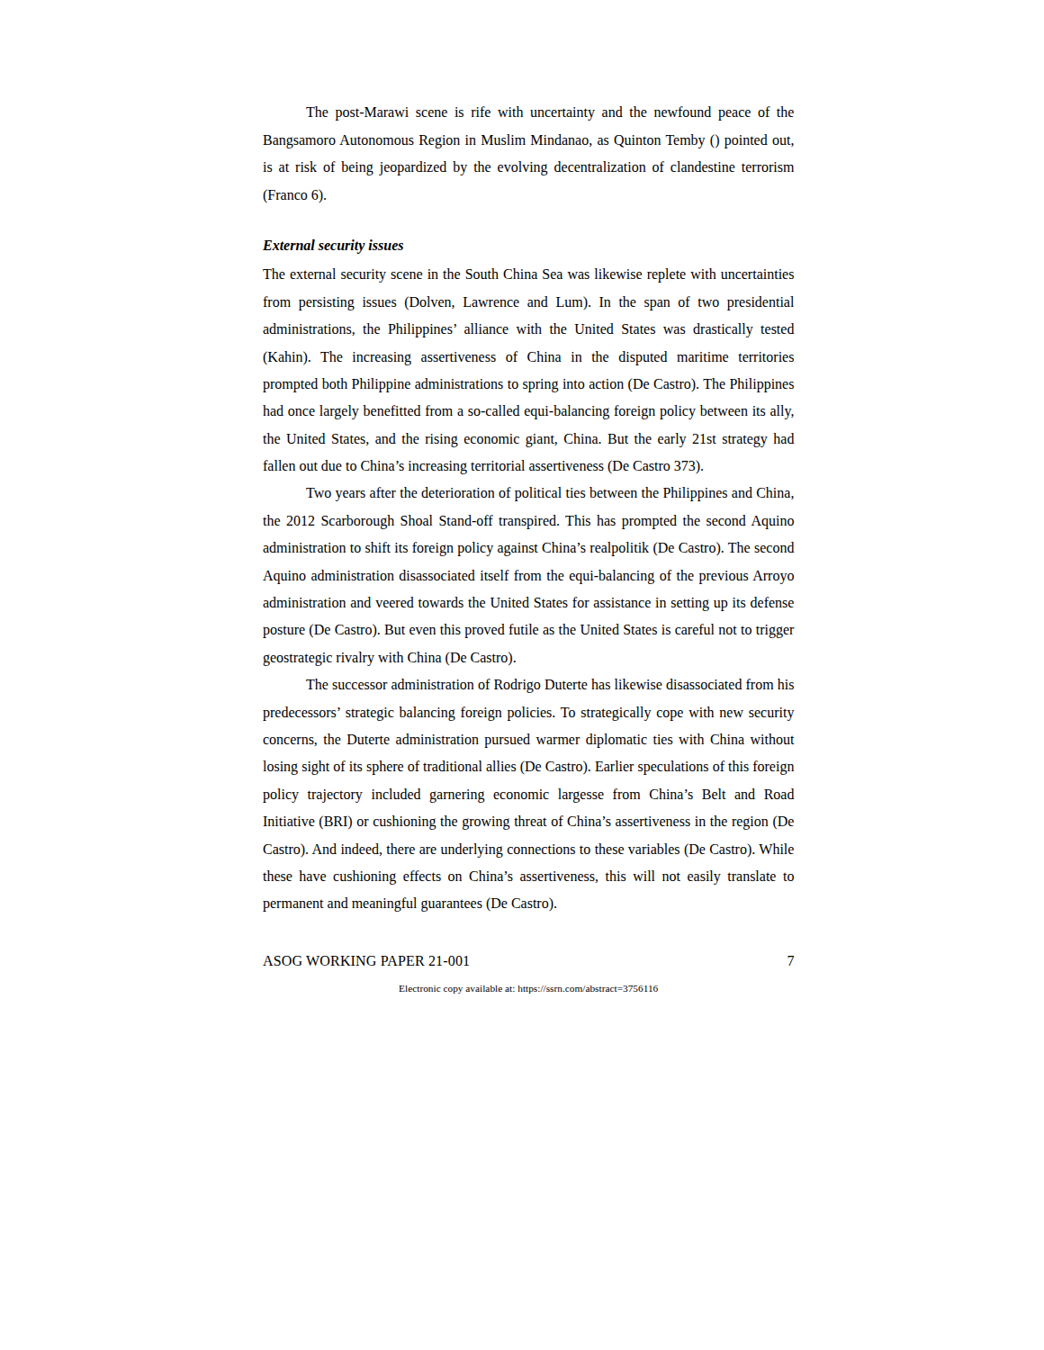The post-Marawi scene is rife with uncertainty and the newfound peace of the Bangsamoro Autonomous Region in Muslim Mindanao, as Quinton Temby () pointed out, is at risk of being jeopardized by the evolving decentralization of clandestine terrorism (Franco 6).
External security issues
The external security scene in the South China Sea was likewise replete with uncertainties from persisting issues (Dolven, Lawrence and Lum). In the span of two presidential administrations, the Philippines’ alliance with the United States was drastically tested (Kahin). The increasing assertiveness of China in the disputed maritime territories prompted both Philippine administrations to spring into action (De Castro). The Philippines had once largely benefitted from a so-called equi-balancing foreign policy between its ally, the United States, and the rising economic giant, China. But the early 21st strategy had fallen out due to China’s increasing territorial assertiveness (De Castro 373).
Two years after the deterioration of political ties between the Philippines and China, the 2012 Scarborough Shoal Stand-off transpired. This has prompted the second Aquino administration to shift its foreign policy against China’s realpolitik (De Castro). The second Aquino administration disassociated itself from the equi-balancing of the previous Arroyo administration and veered towards the United States for assistance in setting up its defense posture (De Castro). But even this proved futile as the United States is careful not to trigger geostrategic rivalry with China (De Castro).
The successor administration of Rodrigo Duterte has likewise disassociated from his predecessors’ strategic balancing foreign policies. To strategically cope with new security concerns, the Duterte administration pursued warmer diplomatic ties with China without losing sight of its sphere of traditional allies (De Castro). Earlier speculations of this foreign policy trajectory included garnering economic largesse from China’s Belt and Road Initiative (BRI) or cushioning the growing threat of China’s assertiveness in the region (De Castro). And indeed, there are underlying connections to these variables (De Castro). While these have cushioning effects on China’s assertiveness, this will not easily translate to permanent and meaningful guarantees (De Castro).
ASOG WORKING PAPER 21-001 7
Electronic copy available at: https://ssrn.com/abstract=3756116